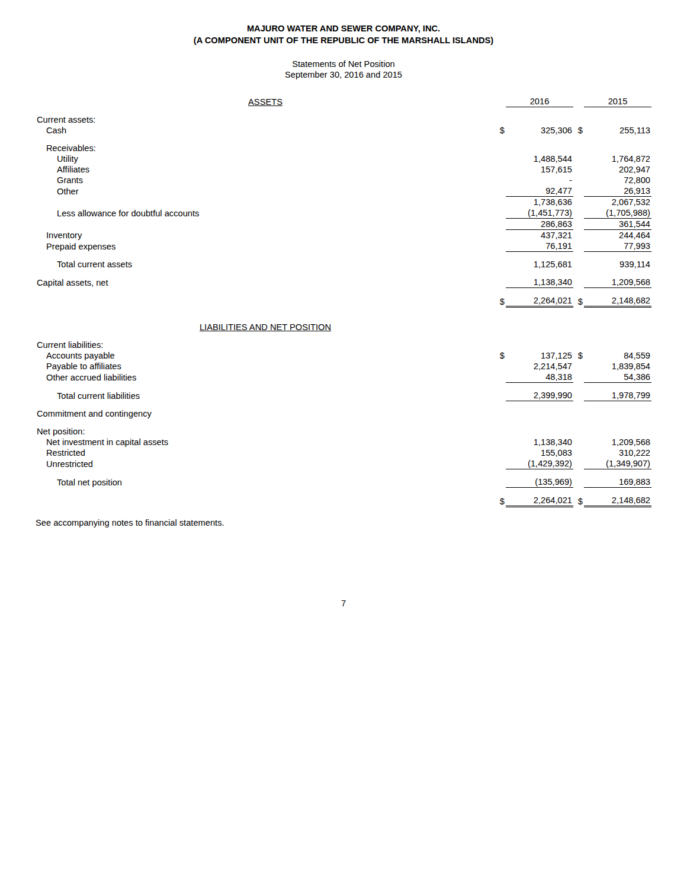MAJURO WATER AND SEWER COMPANY, INC.
(A COMPONENT UNIT OF THE REPUBLIC OF THE MARSHALL ISLANDS)
Statements of Net Position
September 30, 2016 and 2015
| ASSETS | | 2016 | | 2015 |
| Current assets: | | | | |
| Cash | $ | 325,306 | $ | 255,113 |
| Receivables: | | | | |
| Utility | | 1,488,544 | | 1,764,872 |
| Affiliates | | 157,615 | | 202,947 |
| Grants | | - | | 72,800 |
| Other | | 92,477 | | 26,913 |
| | | 1,738,636 | | 2,067,532 |
| Less allowance for doubtful accounts | | (1,451,773) | | (1,705,988) |
| | | 286,863 | | 361,544 |
| Inventory | | 437,321 | | 244,464 |
| Prepaid expenses | | 76,191 | | 77,993 |
| Total current assets | | 1,125,681 | | 939,114 |
| Capital assets, net | | 1,138,340 | | 1,209,568 |
| | $ | 2,264,021 | $ | 2,148,682 |
| LIABILITIES AND NET POSITION | | | | |
| Current liabilities: | | | | |
| Accounts payable | $ | 137,125 | $ | 84,559 |
| Payable to affiliates | | 2,214,547 | | 1,839,854 |
| Other accrued liabilities | | 48,318 | | 54,386 |
| Total current liabilities | | 2,399,990 | | 1,978,799 |
| Commitment and contingency | | | | |
| Net position: | | | | |
| Net investment in capital assets | | 1,138,340 | | 1,209,568 |
| Restricted | | 155,083 | | 310,222 |
| Unrestricted | | (1,429,392) | | (1,349,907) |
| Total net position | | (135,969) | | 169,883 |
| | $ | 2,264,021 | $ | 2,148,682 |
See accompanying notes to financial statements.
7